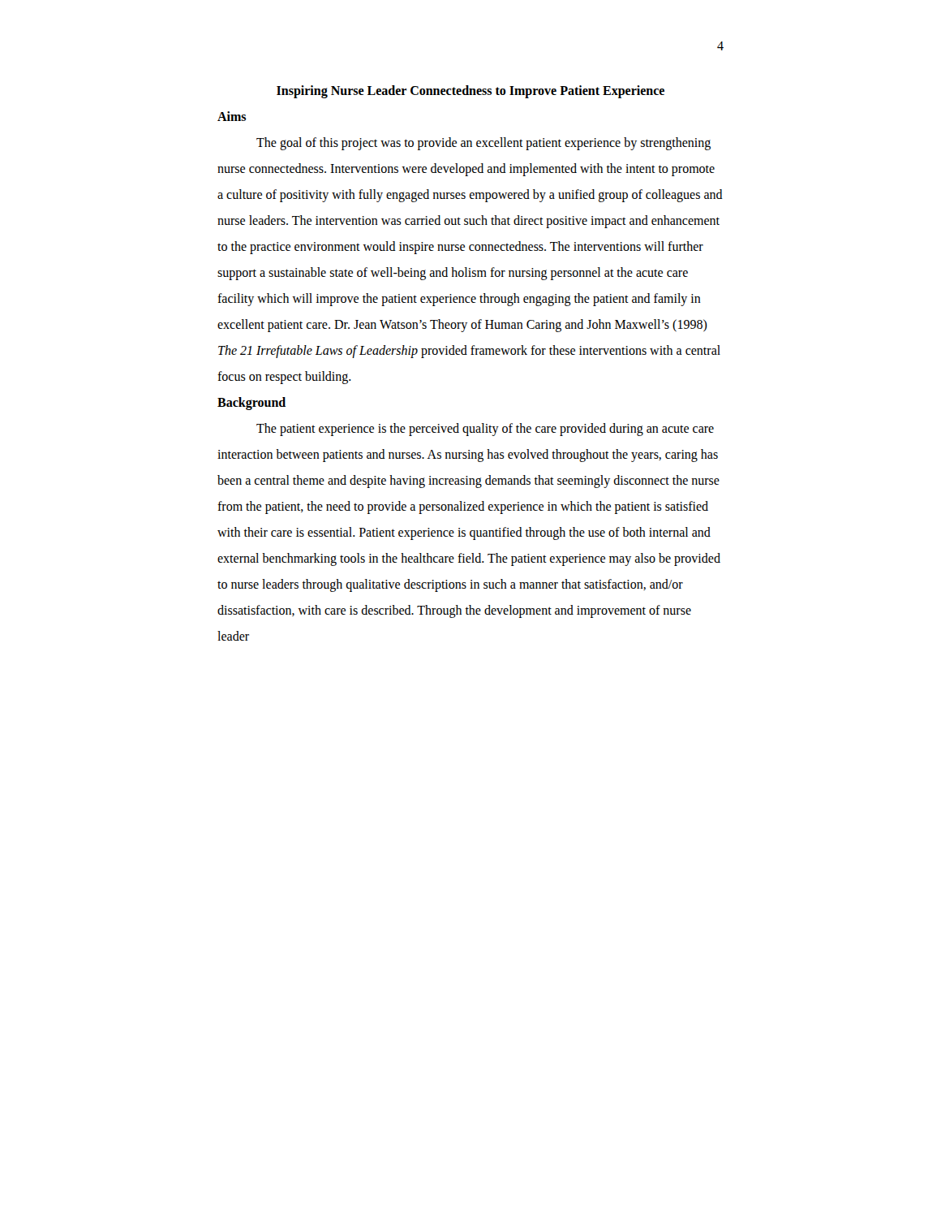4
Inspiring Nurse Leader Connectedness to Improve Patient Experience
Aims
The goal of this project was to provide an excellent patient experience by strengthening nurse connectedness. Interventions were developed and implemented with the intent to promote a culture of positivity with fully engaged nurses empowered by a unified group of colleagues and nurse leaders. The intervention was carried out such that direct positive impact and enhancement to the practice environment would inspire nurse connectedness. The interventions will further support a sustainable state of well-being and holism for nursing personnel at the acute care facility which will improve the patient experience through engaging the patient and family in excellent patient care. Dr. Jean Watson’s Theory of Human Caring and John Maxwell’s (1998) The 21 Irrefutable Laws of Leadership provided framework for these interventions with a central focus on respect building.
Background
The patient experience is the perceived quality of the care provided during an acute care interaction between patients and nurses. As nursing has evolved throughout the years, caring has been a central theme and despite having increasing demands that seemingly disconnect the nurse from the patient, the need to provide a personalized experience in which the patient is satisfied with their care is essential. Patient experience is quantified through the use of both internal and external benchmarking tools in the healthcare field. The patient experience may also be provided to nurse leaders through qualitative descriptions in such a manner that satisfaction, and/or dissatisfaction, with care is described. Through the development and improvement of nurse leader